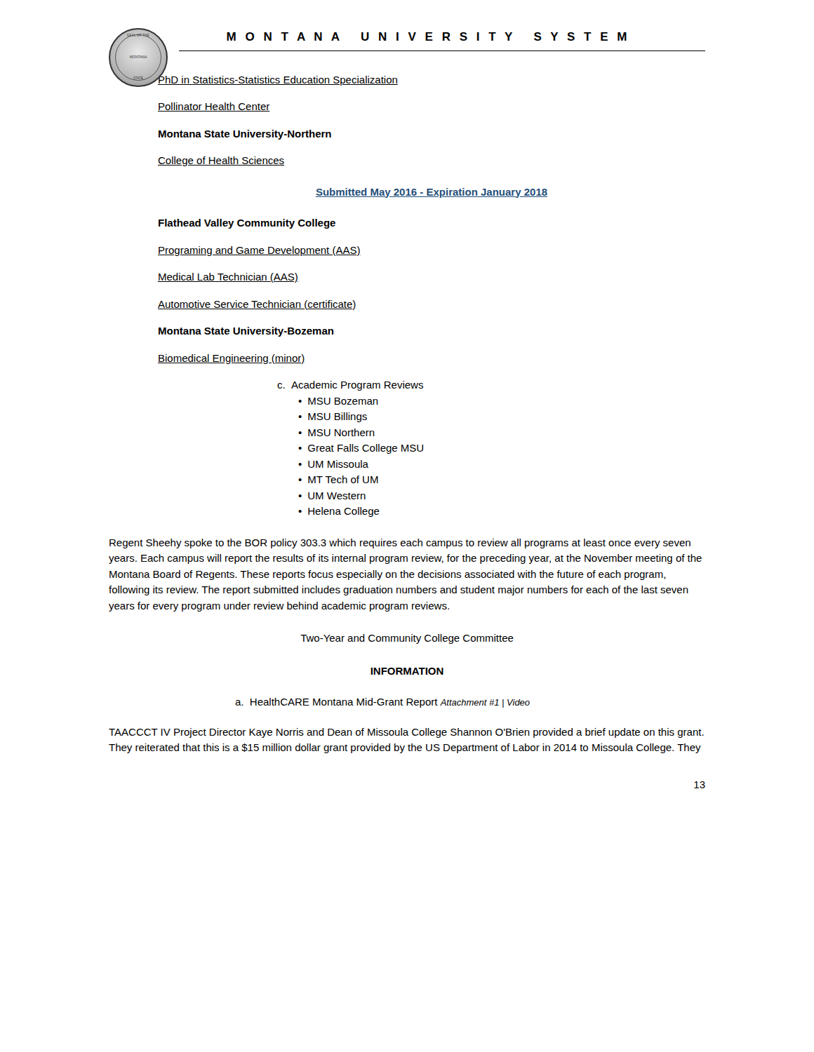SEAL OF THE MONTANA STATE
M O N T A N A U N I V E R S I T Y S Y S T E M
PhD in Statistics-Statistics Education Specialization
Pollinator Health Center
Montana State University-Northern
College of Health Sciences
Submitted May 2016 - Expiration January 2018
Flathead Valley Community College
Programing and Game Development (AAS)
Medical Lab Technician (AAS)
Automotive Service Technician (certificate)
Montana State University-Bozeman
Biomedical Engineering (minor)
c. Academic Program Reviews
MSU Bozeman
MSU Billings
MSU Northern
Great Falls College MSU
UM Missoula
MT Tech of UM
UM Western
Helena College
Regent Sheehy spoke to the BOR policy 303.3 which requires each campus to review all programs at least once every seven years. Each campus will report the results of its internal program review, for the preceding year, at the November meeting of the Montana Board of Regents. These reports focus especially on the decisions associated with the future of each program, following its review. The report submitted includes graduation numbers and student major numbers for each of the last seven years for every program under review behind academic program reviews.
Two-Year and Community College Committee
INFORMATION
a. HealthCARE Montana Mid-Grant Report Attachment #1 | Video
TAACCCT IV Project Director Kaye Norris and Dean of Missoula College Shannon O'Brien provided a brief update on this grant. They reiterated that this is a $15 million dollar grant provided by the US Department of Labor in 2014 to Missoula College. They
13